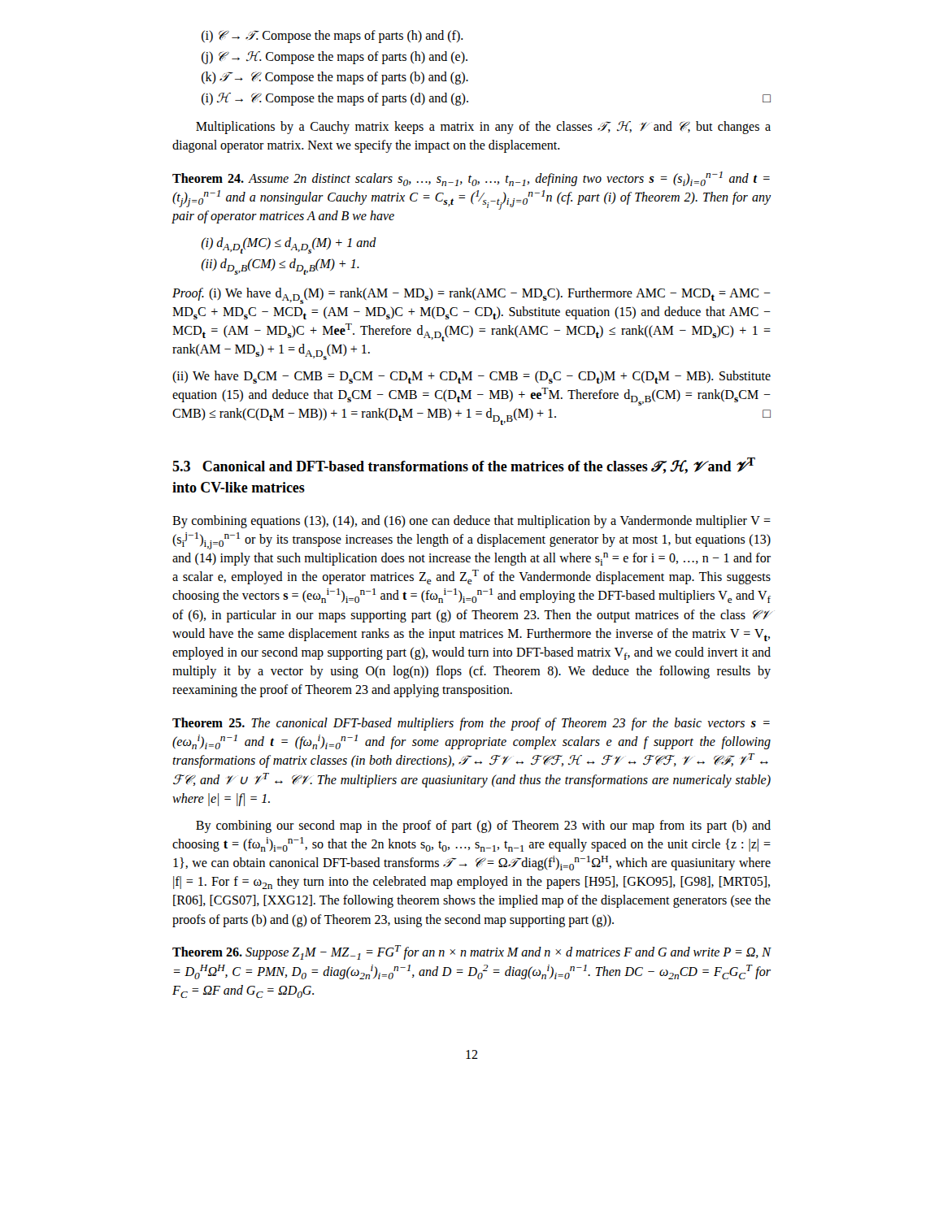(i) 𝒞 → 𝒯. Compose the maps of parts (h) and (f).
(j) 𝒞 → ℋ. Compose the maps of parts (h) and (e).
(k) 𝒯 → 𝒞. Compose the maps of parts (b) and (g).
(i) ℋ → 𝒞. Compose the maps of parts (d) and (g). □
Multiplications by a Cauchy matrix keeps a matrix in any of the classes 𝒯, ℋ, 𝒱 and 𝒞, but changes a diagonal operator matrix. Next we specify the impact on the displacement.
Theorem 24. Assume 2n distinct scalars s0, …, sn−1, t0, …, tn−1, defining two vectors s = (si)i=0n−1 and t = (tj)j=0n−1 and a nonsingular Cauchy matrix C = Cs,t = (1⁄si−tj)i,j=0n−1n (cf. part (i) of Theorem 2). Then for any pair of operator matrices A and B we have
(i) dA,Dt(MC) ≤ dA,Ds(M) + 1 and
(ii) dDs,B(CM) ≤ dDt,B(M) + 1.
Proof. (i) We have dA,Ds(M) = rank(AM − MDs) = rank(AMC − MDsC). Furthermore AMC − MCDt = AMC − MDsC + MDsC − MCDt = (AM − MDs)C + M(DsC − CDt). Substitute equation (15) and deduce that AMC − MCDt = (AM − MDs)C + MeeT. Therefore dA,Dt(MC) = rank(AMC − MCDt) ≤ rank((AM − MDs)C) + 1 = rank(AM − MDs) + 1 = dA,Ds(M) + 1.
(ii) We have DsCM − CMB = DsCM − CDtM + CDtM − CMB = (DsC − CDt)M + C(DtM − MB). Substitute equation (15) and deduce that DsCM − CMB = C(DtM − MB) + eeTM. Therefore dDs,B(CM) = rank(DsCM − CMB) ≤ rank(C(DtM − MB)) + 1 = rank(DtM − MB) + 1 = dDt,B(M) + 1. □
5.3 Canonical and DFT-based transformations of the matrices of the classes 𝒯, ℋ, 𝒱 and 𝒱T into CV-like matrices
By combining equations (13), (14), and (16) one can deduce that multiplication by a Vandermonde multiplier V = (sij−1)i,j=0n−1 or by its transpose increases the length of a displacement generator by at most 1, but equations (13) and (14) imply that such multiplication does not increase the length at all where sin = e for i = 0, …, n − 1 and for a scalar e, employed in the operator matrices Ze and ZeT of the Vandermonde displacement map. This suggests choosing the vectors s = (eωni−1)i=0n−1 and t = (fωni−1)i=0n−1 and employing the DFT-based multipliers Ve and Vf of (6), in particular in our maps supporting part (g) of Theorem 23. Then the output matrices of the class 𝒞𝒱 would have the same displacement ranks as the input matrices M. Furthermore the inverse of the matrix V = Vt, employed in our second map supporting part (g), would turn into DFT-based matrix Vf, and we could invert it and multiply it by a vector by using O(n log(n)) flops (cf. Theorem 8). We deduce the following results by reexamining the proof of Theorem 23 and applying transposition.
Theorem 25. The canonical DFT-based multipliers from the proof of Theorem 23 for the basic vectors s = (eωni)i=0n−1 and t = (fωni)i=0n−1 and for some appropriate complex scalars e and f support the following transformations of matrix classes (in both directions), 𝒯 ↔ ℱ𝒱 ↔ ℱ𝒞ℱ, ℋ ↔ ℱ𝒱 ↔ ℱ𝒞ℱ, 𝒱 ↔ 𝒞ℱ, 𝒱T ↔ ℱ𝒞, and 𝒱 ∪ 𝒱T ↔ 𝒞𝒱. The multipliers are quasiunitary (and thus the transformations are numericaly stable) where |e| = |f| = 1.
By combining our second map in the proof of part (g) of Theorem 23 with our map from its part (b) and choosing t = (fωni)i=0n−1, so that the 2n knots s0, t0, …, sn−1, tn−1 are equally spaced on the unit circle {z : |z| = 1}, we can obtain canonical DFT-based transforms 𝒯 → 𝒞 = Ω𝒯 diag(fi)i=0n−1ΩH, which are quasiunitary where |f| = 1. For f = ω2n they turn into the celebrated map employed in the papers [H95], [GKO95], [G98], [MRT05], [R06], [CGS07], [XXG12]. The following theorem shows the implied map of the displacement generators (see the proofs of parts (b) and (g) of Theorem 23, using the second map supporting part (g)).
Theorem 26. Suppose Z1M − MZ−1 = FGT for an n × n matrix M and n × d matrices F and G and write P = Ω, N = D0HΩH, C = PMN, D0 = diag(ω2ni)i=0n−1, and D = D02 = diag(ωni)i=0n−1. Then DC − ω2nCD = FCGCT for FC = ΩF and GC = ΩD0G.
12